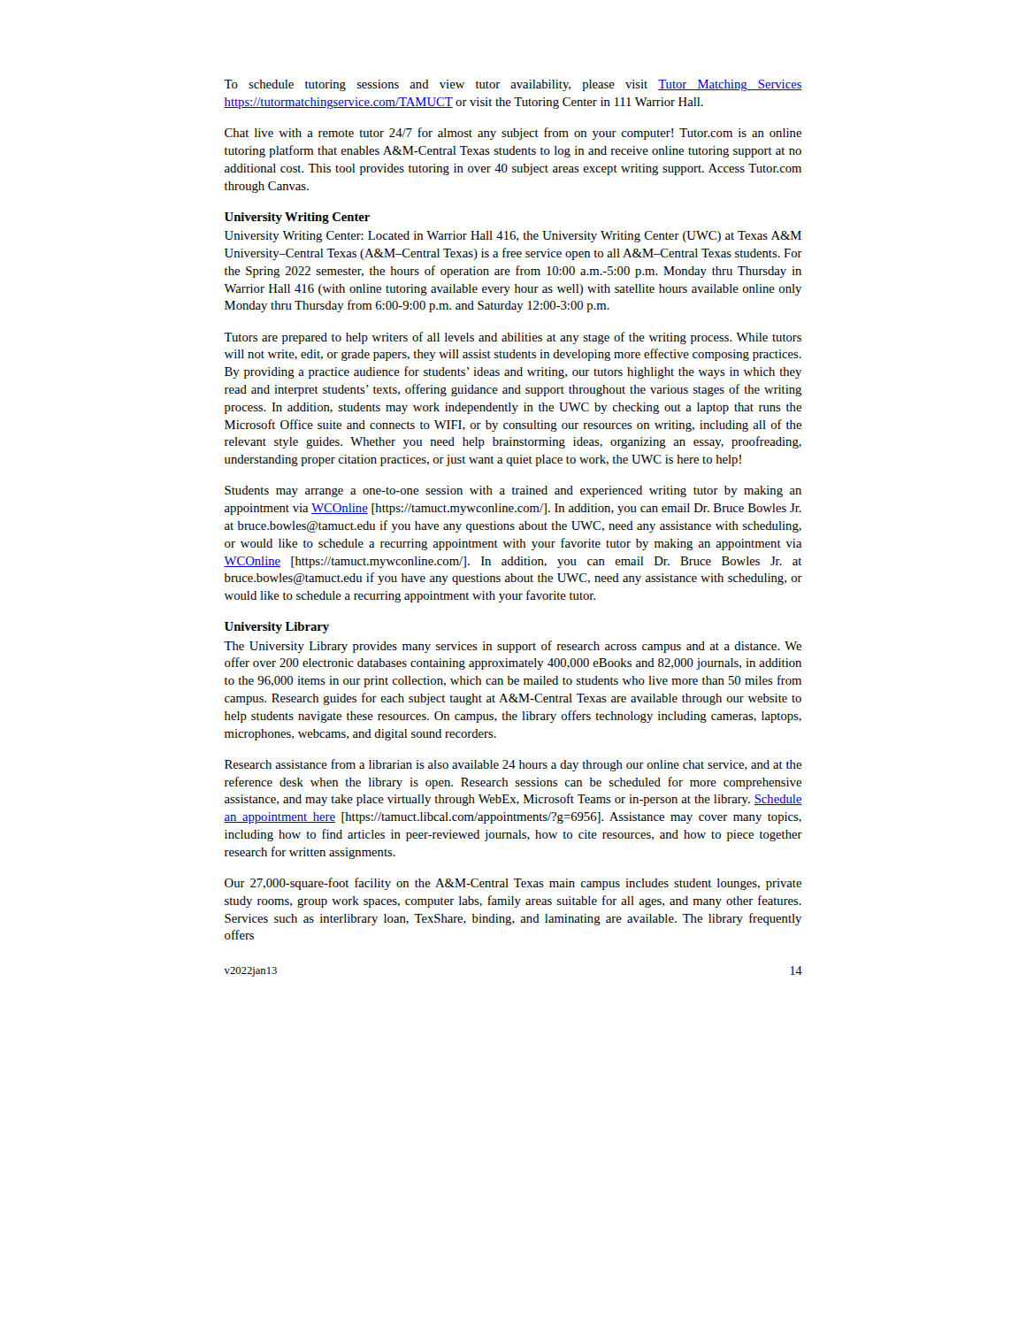To schedule tutoring sessions and view tutor availability, please visit Tutor Matching Services https://tutormatchingservice.com/TAMUCT or visit the Tutoring Center in 111 Warrior Hall.
Chat live with a remote tutor 24/7 for almost any subject from on your computer! Tutor.com is an online tutoring platform that enables A&M-Central Texas students to log in and receive online tutoring support at no additional cost. This tool provides tutoring in over 40 subject areas except writing support. Access Tutor.com through Canvas.
University Writing Center
University Writing Center: Located in Warrior Hall 416, the University Writing Center (UWC) at Texas A&M University–Central Texas (A&M–Central Texas) is a free service open to all A&M–Central Texas students. For the Spring 2022 semester, the hours of operation are from 10:00 a.m.-5:00 p.m. Monday thru Thursday in Warrior Hall 416 (with online tutoring available every hour as well) with satellite hours available online only Monday thru Thursday from 6:00-9:00 p.m. and Saturday 12:00-3:00 p.m.
Tutors are prepared to help writers of all levels and abilities at any stage of the writing process. While tutors will not write, edit, or grade papers, they will assist students in developing more effective composing practices. By providing a practice audience for students’ ideas and writing, our tutors highlight the ways in which they read and interpret students’ texts, offering guidance and support throughout the various stages of the writing process. In addition, students may work independently in the UWC by checking out a laptop that runs the Microsoft Office suite and connects to WIFI, or by consulting our resources on writing, including all of the relevant style guides. Whether you need help brainstorming ideas, organizing an essay, proofreading, understanding proper citation practices, or just want a quiet place to work, the UWC is here to help!
Students may arrange a one-to-one session with a trained and experienced writing tutor by making an appointment via WCOnline [https://tamuct.mywconline.com/]. In addition, you can email Dr. Bruce Bowles Jr. at bruce.bowles@tamuct.edu if you have any questions about the UWC, need any assistance with scheduling, or would like to schedule a recurring appointment with your favorite tutor by making an appointment via WCOnline [https://tamuct.mywconline.com/]. In addition, you can email Dr. Bruce Bowles Jr. at bruce.bowles@tamuct.edu if you have any questions about the UWC, need any assistance with scheduling, or would like to schedule a recurring appointment with your favorite tutor.
University Library
The University Library provides many services in support of research across campus and at a distance. We offer over 200 electronic databases containing approximately 400,000 eBooks and 82,000 journals, in addition to the 96,000 items in our print collection, which can be mailed to students who live more than 50 miles from campus. Research guides for each subject taught at A&M-Central Texas are available through our website to help students navigate these resources. On campus, the library offers technology including cameras, laptops, microphones, webcams, and digital sound recorders.
Research assistance from a librarian is also available 24 hours a day through our online chat service, and at the reference desk when the library is open. Research sessions can be scheduled for more comprehensive assistance, and may take place virtually through WebEx, Microsoft Teams or in-person at the library. Schedule an appointment here [https://tamuct.libcal.com/appointments/?g=6956]. Assistance may cover many topics, including how to find articles in peer-reviewed journals, how to cite resources, and how to piece together research for written assignments.
Our 27,000-square-foot facility on the A&M-Central Texas main campus includes student lounges, private study rooms, group work spaces, computer labs, family areas suitable for all ages, and many other features. Services such as interlibrary loan, TexShare, binding, and laminating are available. The library frequently offers
v2022jan13 14